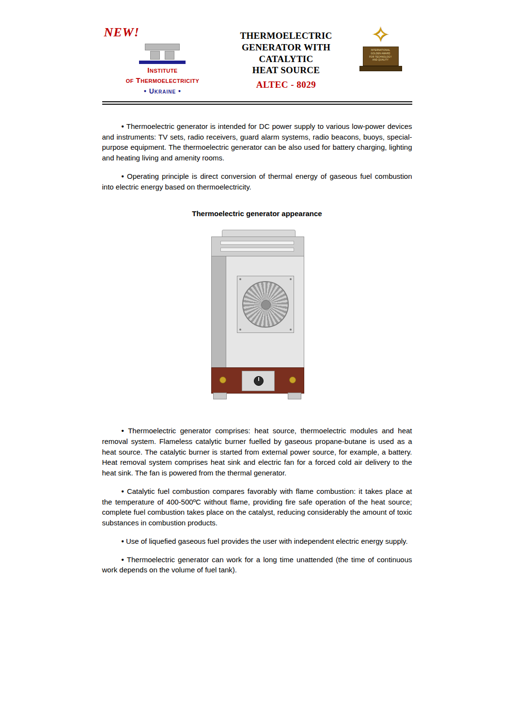| NEW! Institute of Thermoelectricity • Ukraine • | THERMOELECTRIC GENERATOR WITH CATALYTIC HEAT SOURCE ALTEC - 8029 | ✧ International Golden Award for Technology and Quality |
Thermoelectric generator is intended for DC power supply to various low-power devices and instruments: TV sets, radio receivers, guard alarm systems, radio beacons, buoys, special-purpose equipment. The thermoelectric generator can be also used for battery charging, lighting and heating living and amenity rooms.
Operating principle is direct conversion of thermal energy of gaseous fuel combustion into electric energy based on thermoelectricity.
Thermoelectric generator appearance
Thermoelectric generator comprises: heat source, thermoelectric modules and heat removal system. Flameless catalytic burner fuelled by gaseous propane-butane is used as a heat source. The catalytic burner is started from external power source, for example, a battery. Heat removal system comprises heat sink and electric fan for a forced cold air delivery to the heat sink. The fan is powered from the thermal generator.
Catalytic fuel combustion compares favorably with flame combustion: it takes place at the temperature of 400-500ºC without flame, providing fire safe operation of the heat source; complete fuel combustion takes place on the catalyst, reducing considerably the amount of toxic substances in combustion products.
Use of liquefied gaseous fuel provides the user with independent electric energy supply.
Thermoelectric generator can work for a long time unattended (the time of continuous work depends on the volume of fuel tank).